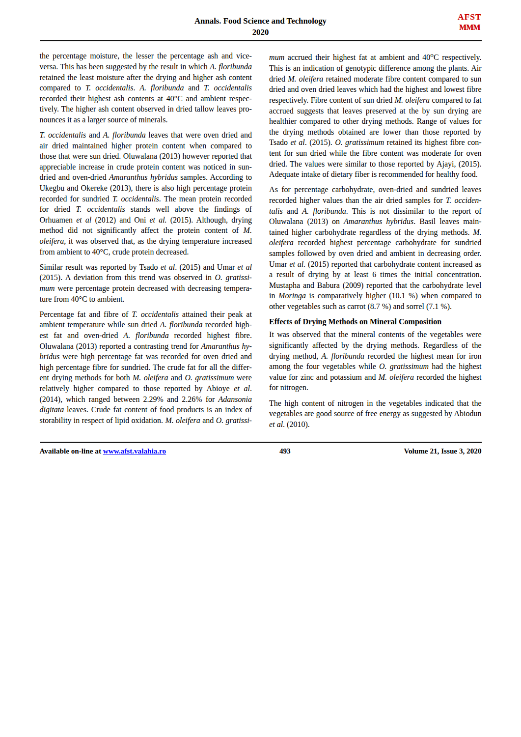Annals. Food Science and Technology
2020
AFST
ᴍᴍᴍ
the percentage moisture, the lesser the percentage ash and vice-versa. This has been suggested by the result in which A. floribunda retained the least moisture after the drying and higher ash content compared to T. occidentalis. A. floribunda and T. occidentalis recorded their highest ash contents at 40°C and ambient respectively. The higher ash content observed in dried tallow leaves pronounces it as a larger source of minerals.
T. occidentalis and A. floribunda leaves that were oven dried and air dried maintained higher protein content when compared to those that were sun dried. Oluwalana (2013) however reported that appreciable increase in crude protein content was noticed in sundried and oven-dried Amaranthus hybridus samples. According to Ukegbu and Okereke (2013), there is also high percentage protein recorded for sundried T. occidentalis. The mean protein recorded for dried T. occidentalis stands well above the findings of Orhuamen et al (2012) and Oni et al. (2015). Although, drying method did not significantly affect the protein content of M. oleifera, it was observed that, as the drying temperature increased from ambient to 40°C, crude protein decreased.
Similar result was reported by Tsado et al. (2015) and Umar et al (2015). A deviation from this trend was observed in O. gratissimum were percentage protein decreased with decreasing temperature from 40°C to ambient.
Percentage fat and fibre of T. occidentalis attained their peak at ambient temperature while sun dried A. floribunda recorded highest fat and oven-dried A. floribunda recorded highest fibre. Oluwalana (2013) reported a contrasting trend for Amaranthus hybridus were high percentage fat was recorded for oven dried and high percentage fibre for sundried. The crude fat for all the different drying methods for both M. oleifera and O. gratissimum were relatively higher compared to those reported by Abioye et al. (2014), which ranged between 2.29% and 2.26% for Adansonia digitata leaves. Crude fat content of food products is an index of storability in respect of lipid oxidation. M. oleifera and O. gratissimum accrued their highest fat at ambient and 40oC respectively. This is an indication of genotypic difference among the plants. Air dried M. oleifera retained moderate fibre content compared to sun dried and oven dried leaves which had the highest and lowest fibre respectively. Fibre content of sun dried M. oleifera compared to fat accrued suggests that leaves preserved at the by sun drying are healthier compared to other drying methods. Range of values for the drying methods obtained are lower than those reported by Tsado et al. (2015). O. gratissimum retained its highest fibre content for sun dried while the fibre content was moderate for oven dried. The values were similar to those reported by Ajayi, (2015). Adequate intake of dietary fiber is recommended for healthy food.
As for percentage carbohydrate, oven-dried and sundried leaves recorded higher values than the air dried samples for T. occidentalis and A. floribunda. This is not dissimilar to the report of Oluwalana (2013) on Amaranthus hybridus. Basil leaves maintained higher carbohydrate regardless of the drying methods. M. oleifera recorded highest percentage carbohydrate for sundried samples followed by oven dried and ambient in decreasing order. Umar et al. (2015) reported that carbohydrate content increased as a result of drying by at least 6 times the initial concentration. Mustapha and Babura (2009) reported that the carbohydrate level in Moringa is comparatively higher (10.1 %) when compared to other vegetables such as carrot (8.7 %) and sorrel (7.1 %).
Effects of Drying Methods on Mineral Composition
It was observed that the mineral contents of the vegetables were significantly affected by the drying methods. Regardless of the drying method, A. floribunda recorded the highest mean for iron among the four vegetables while O. gratissimum had the highest value for zinc and potassium and M. oleifera recorded the highest for nitrogen.
The high content of nitrogen in the vegetables indicated that the vegetables are good source of free energy as suggested by Abiodun et al. (2010).
Available on-line at www.afst.valahia.ro
493
Volume 21, Issue 3, 2020